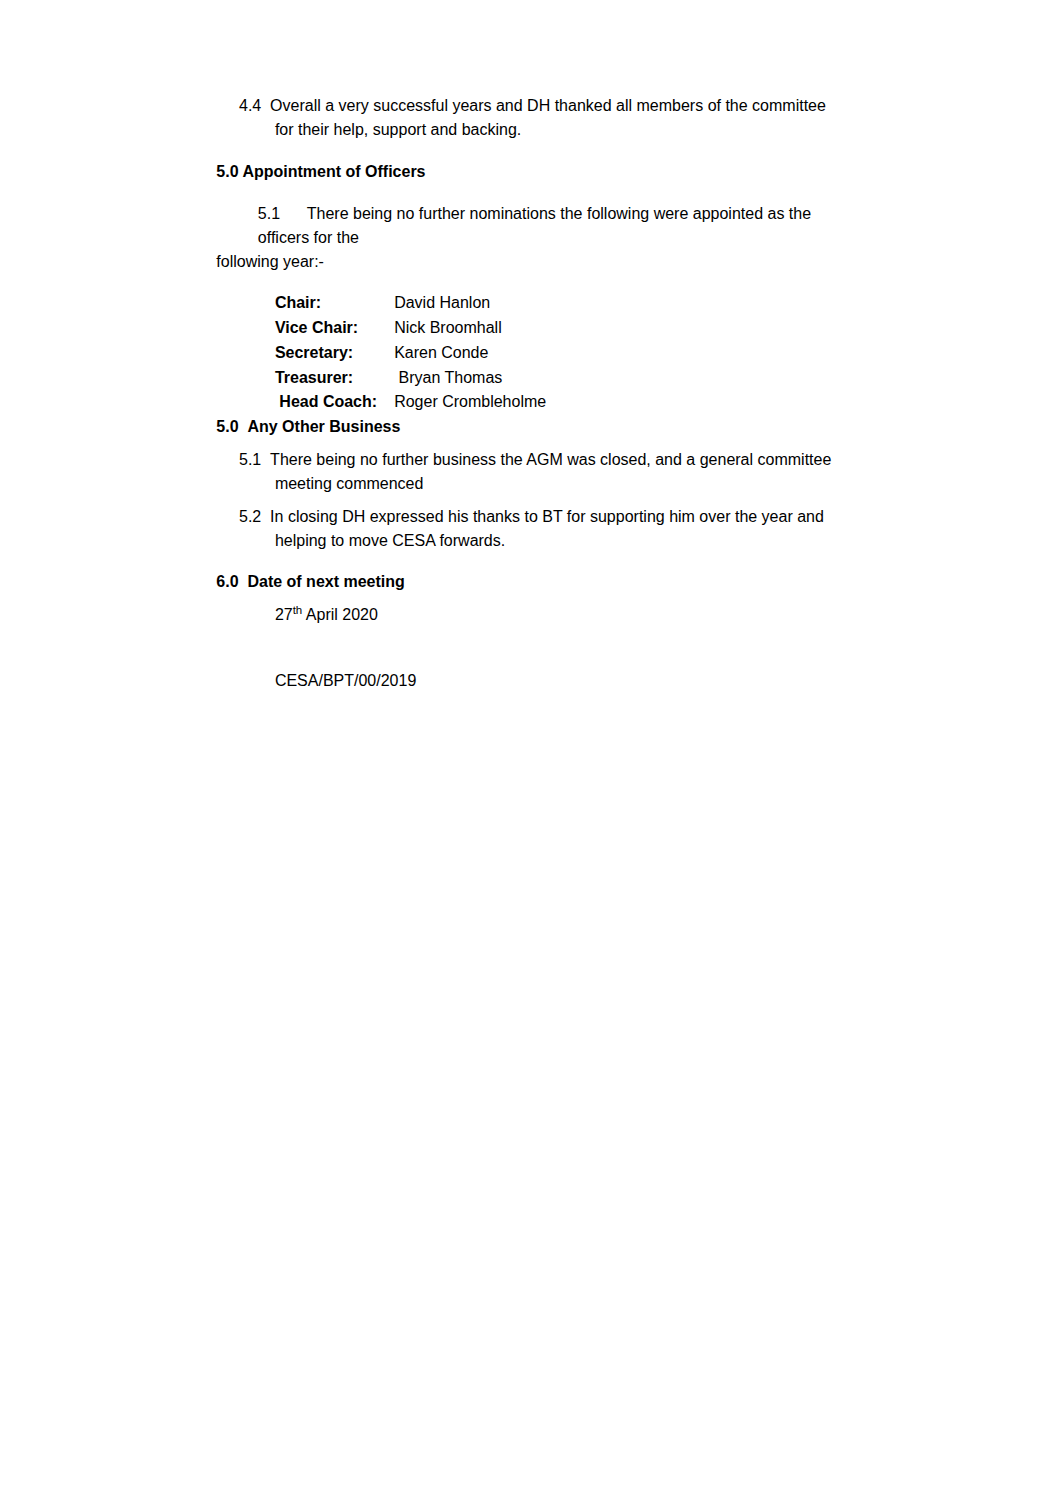4.4 Overall a very successful years and DH thanked all members of the committee for their help, support and backing.
5.0 Appointment of Officers
5.1 There being no further nominations the following were appointed as the officers for the
following year:-
| Chair: | David Hanlon |
| Vice Chair: | Nick Broomhall |
| Secretary: | Karen Conde |
| Treasurer: | Bryan Thomas |
| Head Coach: | Roger Crombleholme |
5.0 Any Other Business
5.1 There being no further business the AGM was closed, and a general committee meeting commenced
5.2 In closing DH expressed his thanks to BT for supporting him over the year and helping to move CESA forwards.
6.0 Date of next meeting
27th April 2020
CESA/BPT/00/2019